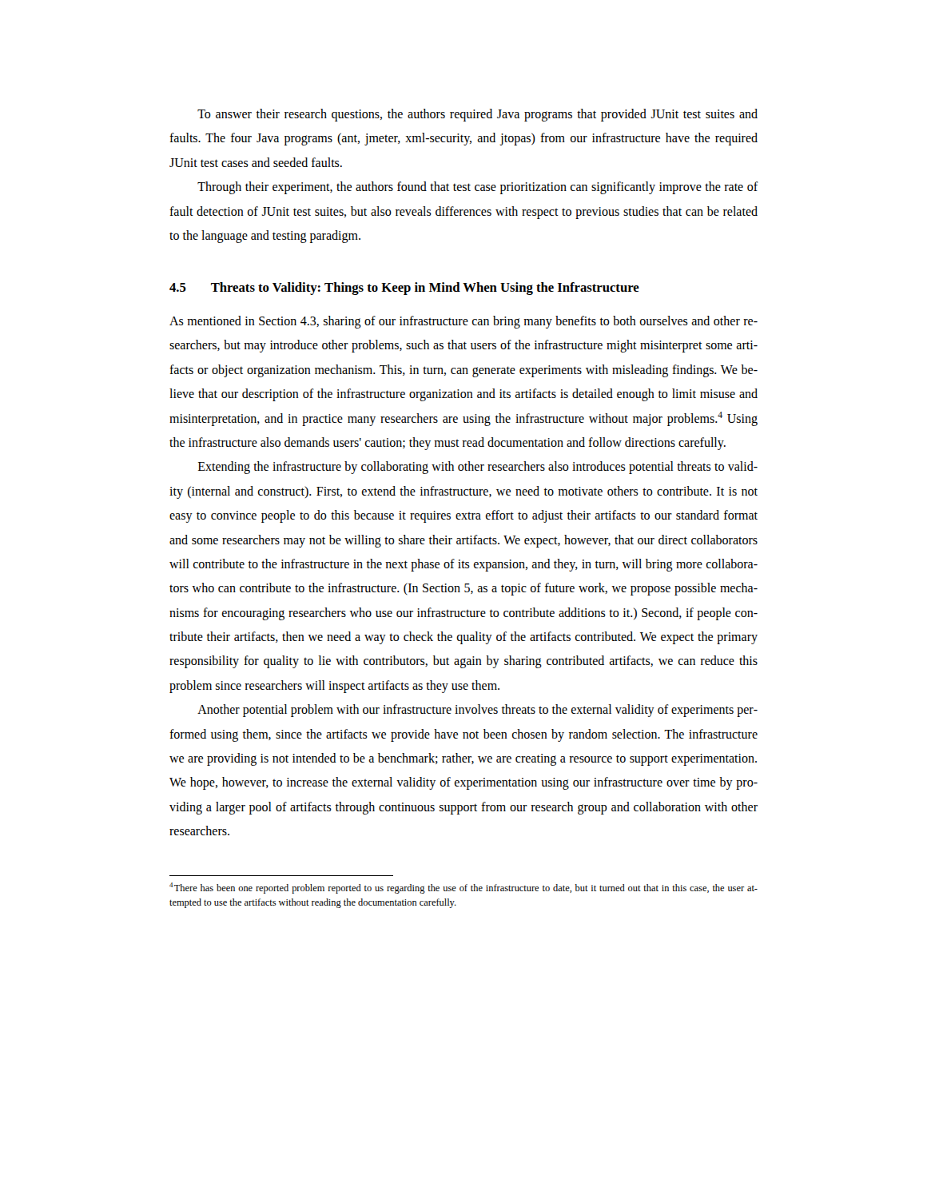To answer their research questions, the authors required Java programs that provided JUnit test suites and faults. The four Java programs (ant, jmeter, xml-security, and jtopas) from our infrastructure have the required JUnit test cases and seeded faults.
Through their experiment, the authors found that test case prioritization can significantly improve the rate of fault detection of JUnit test suites, but also reveals differences with respect to previous studies that can be related to the language and testing paradigm.
4.5 Threats to Validity: Things to Keep in Mind When Using the Infrastructure
As mentioned in Section 4.3, sharing of our infrastructure can bring many benefits to both ourselves and other researchers, but may introduce other problems, such as that users of the infrastructure might misinterpret some artifacts or object organization mechanism. This, in turn, can generate experiments with misleading findings. We believe that our description of the infrastructure organization and its artifacts is detailed enough to limit misuse and misinterpretation, and in practice many researchers are using the infrastructure without major problems.4 Using the infrastructure also demands users' caution; they must read documentation and follow directions carefully.
Extending the infrastructure by collaborating with other researchers also introduces potential threats to validity (internal and construct). First, to extend the infrastructure, we need to motivate others to contribute. It is not easy to convince people to do this because it requires extra effort to adjust their artifacts to our standard format and some researchers may not be willing to share their artifacts. We expect, however, that our direct collaborators will contribute to the infrastructure in the next phase of its expansion, and they, in turn, will bring more collaborators who can contribute to the infrastructure. (In Section 5, as a topic of future work, we propose possible mechanisms for encouraging researchers who use our infrastructure to contribute additions to it.) Second, if people contribute their artifacts, then we need a way to check the quality of the artifacts contributed. We expect the primary responsibility for quality to lie with contributors, but again by sharing contributed artifacts, we can reduce this problem since researchers will inspect artifacts as they use them.
Another potential problem with our infrastructure involves threats to the external validity of experiments performed using them, since the artifacts we provide have not been chosen by random selection. The infrastructure we are providing is not intended to be a benchmark; rather, we are creating a resource to support experimentation. We hope, however, to increase the external validity of experimentation using our infrastructure over time by providing a larger pool of artifacts through continuous support from our research group and collaboration with other researchers.
4There has been one reported problem reported to us regarding the use of the infrastructure to date, but it turned out that in this case, the user attempted to use the artifacts without reading the documentation carefully.